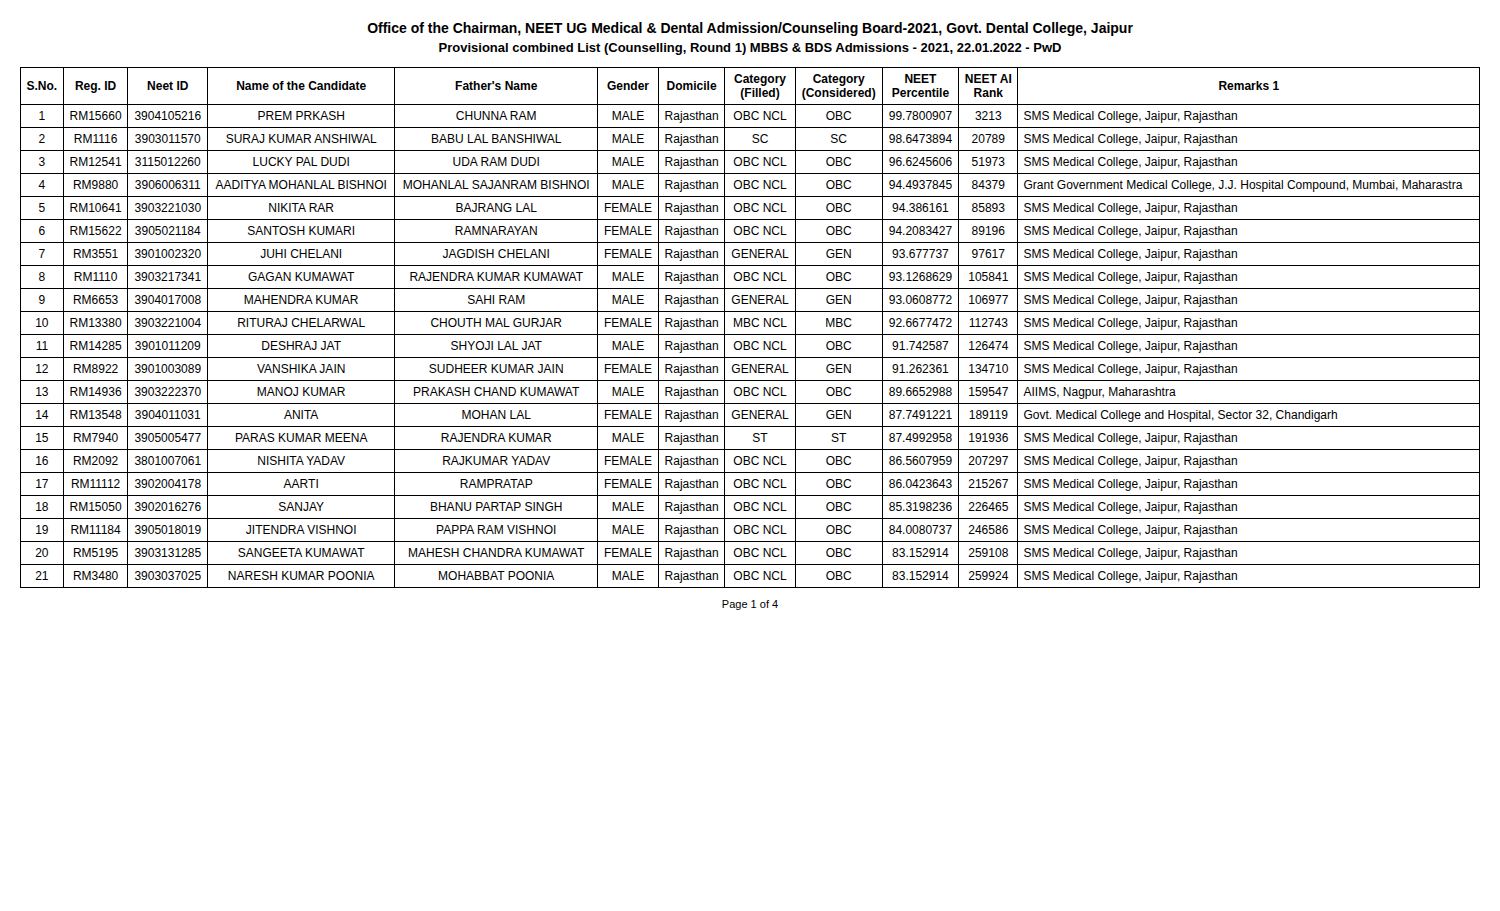Office of the Chairman, NEET UG Medical & Dental Admission/Counseling Board-2021, Govt. Dental College, Jaipur
Provisional combined List (Counselling, Round 1) MBBS & BDS Admissions - 2021, 22.01.2022 - PwD
| S.No. | Reg. ID | Neet ID | Name of the Candidate | Father's Name | Gender | Domicile | Category (Filled) | Category (Considered) | NEET Percentile | NEET AI Rank | Remarks 1 |
| --- | --- | --- | --- | --- | --- | --- | --- | --- | --- | --- | --- |
| 1 | RM15660 | 3904105216 | PREM PRKASH | CHUNNA RAM | MALE | Rajasthan | OBC NCL | OBC | 99.7800907 | 3213 | SMS Medical College, Jaipur, Rajasthan |
| 2 | RM1116 | 3903011570 | SURAJ KUMAR ANSHIWAL | BABU LAL BANSHIWAL | MALE | Rajasthan | SC | SC | 98.6473894 | 20789 | SMS Medical College, Jaipur, Rajasthan |
| 3 | RM12541 | 3115012260 | LUCKY PAL DUDI | UDA RAM DUDI | MALE | Rajasthan | OBC NCL | OBC | 96.6245606 | 51973 | SMS Medical College, Jaipur, Rajasthan |
| 4 | RM9880 | 3906006311 | AADITYA MOHANLAL BISHNOI | MOHANLAL SAJANRAM BISHNOI | MALE | Rajasthan | OBC NCL | OBC | 94.4937845 | 84379 | Grant Government Medical College, J.J. Hospital Compound, Mumbai, Maharastra |
| 5 | RM10641 | 3903221030 | NIKITA RAR | BAJRANG LAL | FEMALE | Rajasthan | OBC NCL | OBC | 94.386161 | 85893 | SMS Medical College, Jaipur, Rajasthan |
| 6 | RM15622 | 3905021184 | SANTOSH KUMARI | RAMNARAYAN | FEMALE | Rajasthan | OBC NCL | OBC | 94.2083427 | 89196 | SMS Medical College, Jaipur, Rajasthan |
| 7 | RM3551 | 3901002320 | JUHI CHELANI | JAGDISH CHELANI | FEMALE | Rajasthan | GENERAL | GEN | 93.677737 | 97617 | SMS Medical College, Jaipur, Rajasthan |
| 8 | RM1110 | 3903217341 | GAGAN KUMAWAT | RAJENDRA KUMAR KUMAWAT | MALE | Rajasthan | OBC NCL | OBC | 93.1268629 | 105841 | SMS Medical College, Jaipur, Rajasthan |
| 9 | RM6653 | 3904017008 | MAHENDRA KUMAR | SAHI RAM | MALE | Rajasthan | GENERAL | GEN | 93.0608772 | 106977 | SMS Medical College, Jaipur, Rajasthan |
| 10 | RM13380 | 3903221004 | RITURAJ CHELARWAL | CHOUTH MAL GURJAR | FEMALE | Rajasthan | MBC NCL | MBC | 92.6677472 | 112743 | SMS Medical College, Jaipur, Rajasthan |
| 11 | RM14285 | 3901011209 | DESHRAJ JAT | SHYOJI LAL JAT | MALE | Rajasthan | OBC NCL | OBC | 91.742587 | 126474 | SMS Medical College, Jaipur, Rajasthan |
| 12 | RM8922 | 3901003089 | VANSHIKA JAIN | SUDHEER KUMAR JAIN | FEMALE | Rajasthan | GENERAL | GEN | 91.262361 | 134710 | SMS Medical College, Jaipur, Rajasthan |
| 13 | RM14936 | 3903222370 | MANOJ KUMAR | PRAKASH CHAND KUMAWAT | MALE | Rajasthan | OBC NCL | OBC | 89.6652988 | 159547 | AIIMS, Nagpur, Maharashtra |
| 14 | RM13548 | 3904011031 | ANITA | MOHAN LAL | FEMALE | Rajasthan | GENERAL | GEN | 87.7491221 | 189119 | Govt. Medical College and Hospital, Sector 32, Chandigarh |
| 15 | RM7940 | 3905005477 | PARAS KUMAR MEENA | RAJENDRA KUMAR | MALE | Rajasthan | ST | ST | 87.4992958 | 191936 | SMS Medical College, Jaipur, Rajasthan |
| 16 | RM2092 | 3801007061 | NISHITA YADAV | RAJKUMAR YADAV | FEMALE | Rajasthan | OBC NCL | OBC | 86.5607959 | 207297 | SMS Medical College, Jaipur, Rajasthan |
| 17 | RM11112 | 3902004178 | AARTI | RAMPRATAP | FEMALE | Rajasthan | OBC NCL | OBC | 86.0423643 | 215267 | SMS Medical College, Jaipur, Rajasthan |
| 18 | RM15050 | 3902016276 | SANJAY | BHANU PARTAP SINGH | MALE | Rajasthan | OBC NCL | OBC | 85.3198236 | 226465 | SMS Medical College, Jaipur, Rajasthan |
| 19 | RM11184 | 3905018019 | JITENDRA VISHNOI | PAPPA RAM VISHNOI | MALE | Rajasthan | OBC NCL | OBC | 84.0080737 | 246586 | SMS Medical College, Jaipur, Rajasthan |
| 20 | RM5195 | 3903131285 | SANGEETA KUMAWAT | MAHESH CHANDRA KUMAWAT | FEMALE | Rajasthan | OBC NCL | OBC | 83.152914 | 259108 | SMS Medical College, Jaipur, Rajasthan |
| 21 | RM3480 | 3903037025 | NARESH KUMAR POONIA | MOHABBAT POONIA | MALE | Rajasthan | OBC NCL | OBC | 83.152914 | 259924 | SMS Medical College, Jaipur, Rajasthan |
Page 1 of 4